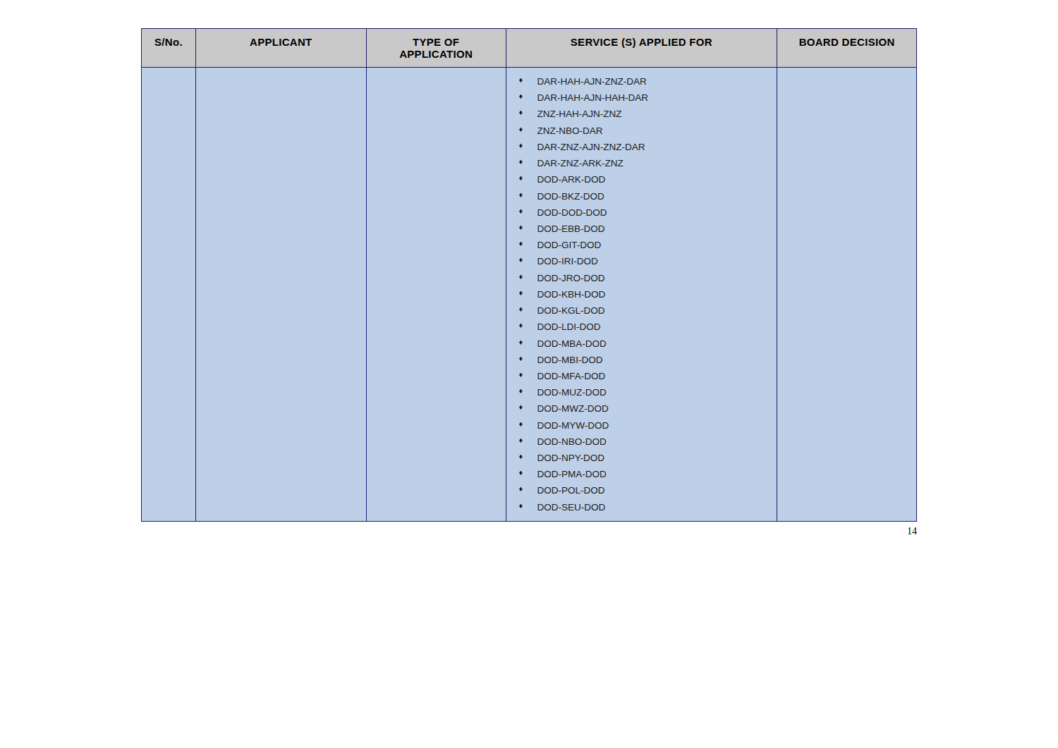| S/No. | APPLICANT | TYPE OF APPLICATION | SERVICE (S) APPLIED FOR | BOARD DECISION |
| --- | --- | --- | --- | --- |
| | | | DAR-HAH-AJN-ZNZ-DAR DAR-HAH-AJN-HAH-DAR ZNZ-HAH-AJN-ZNZ ZNZ-NBO-DAR DAR-ZNZ-AJN-ZNZ-DAR DAR-ZNZ-ARK-ZNZ DOD-ARK-DOD DOD-BKZ-DOD DOD-DOD-DOD DOD-EBB-DOD DOD-GIT-DOD DOD-IRI-DOD DOD-JRO-DOD DOD-KBH-DOD DOD-KGL-DOD DOD-LDI-DOD DOD-MBA-DOD DOD-MBI-DOD DOD-MFA-DOD DOD-MUZ-DOD DOD-MWZ-DOD DOD-MYW-DOD DOD-NBO-DOD DOD-NPY-DOD DOD-PMA-DOD DOD-POL-DOD DOD-SEU-DOD | |
14